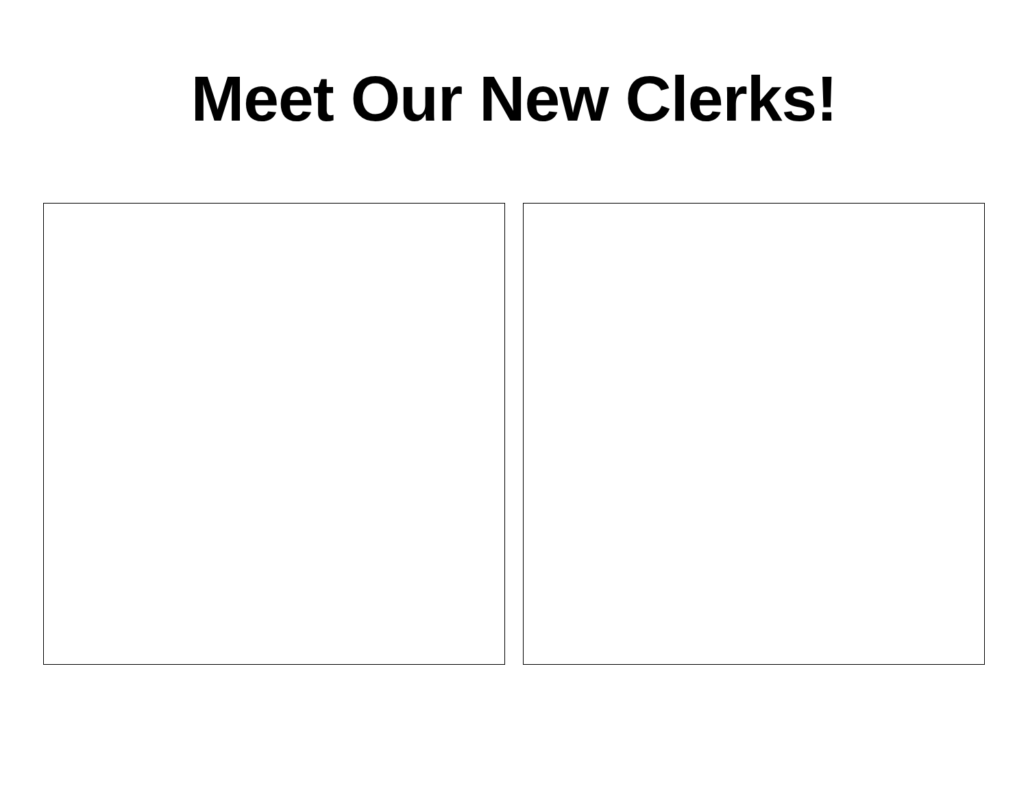Meet Our New Clerks!
New clerk, photo one
New clerk, photo two